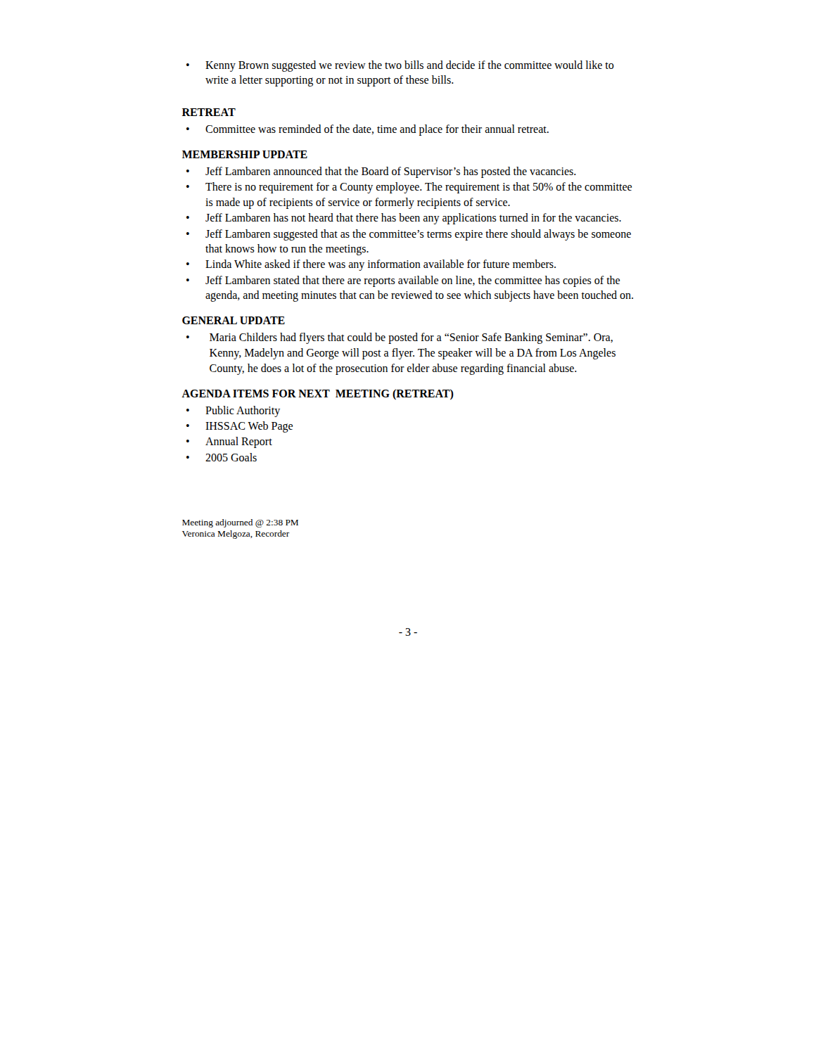Kenny Brown suggested we review the two bills and decide if the committee would like to write a letter supporting or not in support of these bills.
Retreat
Committee was reminded of the date, time and place for their annual retreat.
Membership Update
Jeff Lambaren announced that the Board of Supervisor’s has posted the vacancies.
There is no requirement for a County employee. The requirement is that 50% of the committee is made up of recipients of service or formerly recipients of service.
Jeff Lambaren has not heard that there has been any applications turned in for the vacancies.
Jeff Lambaren suggested that as the committee’s terms expire there should always be someone that knows how to run the meetings.
Linda White asked if there was any information available for future members.
Jeff Lambaren stated that there are reports available on line, the committee has copies of the agenda, and meeting minutes that can be reviewed to see which subjects have been touched on.
General Update
Maria Childers had flyers that could be posted for a “Senior Safe Banking Seminar”. Ora, Kenny, Madelyn and George will post a flyer. The speaker will be a DA from Los Angeles County, he does a lot of the prosecution for elder abuse regarding financial abuse.
Agenda Items for Next Meeting (Retreat)
Public Authority
IHSSAC Web Page
Annual Report
2005 Goals
Meeting adjourned @ 2:38 PM
Veronica Melgoza, Recorder
- 3 -